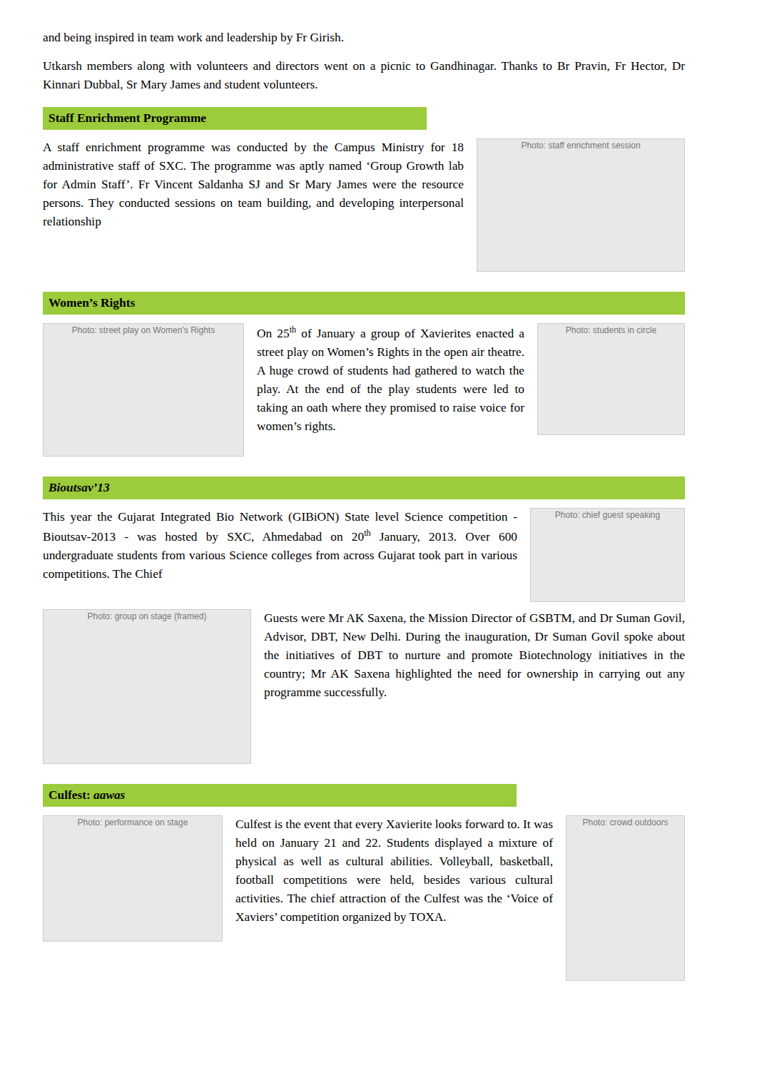and being inspired in team work and leadership by Fr Girish.
Utkarsh members along with volunteers and directors went on a picnic to Gandhinagar. Thanks to Br Pravin, Fr Hector, Dr Kinnari Dubbal, Sr Mary James and student volunteers.
Staff Enrichment Programme
Photo: staff enrichment session
A staff enrichment programme was conducted by the Campus Ministry for 18 administrative staff of SXC. The programme was aptly named ‘Group Growth lab for Admin Staff’. Fr Vincent Saldanha SJ and Sr Mary James were the resource persons. They conducted sessions on team building, and developing interpersonal relationship
Women’s Rights
Photo: street play on Women’s Rights
Photo: students in circle
On 25th of January a group of Xavierites enacted a street play on Women’s Rights in the open air theatre. A huge crowd of students had gathered to watch the play. At the end of the play students were led to taking an oath where they promised to raise voice for women’s rights.
Bioutsav’13
Photo: chief guest speaking
This year the Gujarat Integrated Bio Network (GIBiON) State level Science competition - Bioutsav-2013 - was hosted by SXC, Ahmedabad on 20th January, 2013. Over 600 undergraduate students from various Science colleges from across Gujarat took part in various competitions. The Chief
Photo: group on stage (framed)
Guests were Mr AK Saxena, the Mission Director of GSBTM, and Dr Suman Govil, Advisor, DBT, New Delhi. During the inauguration, Dr Suman Govil spoke about the initiatives of DBT to nurture and promote Biotechnology initiatives in the country; Mr AK Saxena highlighted the need for ownership in carrying out any programme successfully.
Culfest: aawas
Photo: crowd outdoors
Photo: performance on stage
Culfest is the event that every Xavierite looks forward to. It was held on January 21 and 22. Students displayed a mixture of physical as well as cultural abilities. Volleyball, basketball, football competitions were held, besides various cultural activities. The chief attraction of the Culfest was the ‘Voice of Xaviers’ competition organized by TOXA.